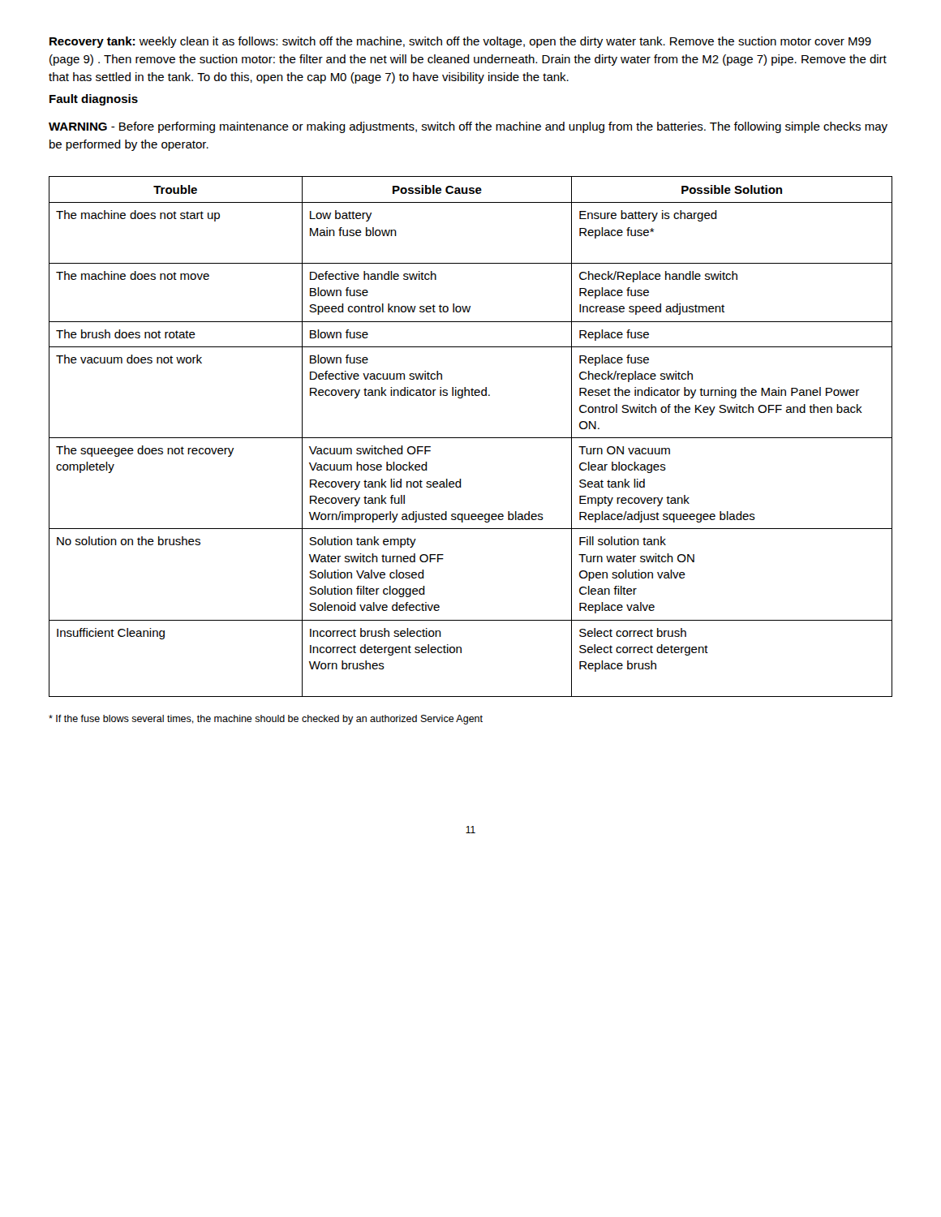Recovery tank: weekly clean it as follows: switch off the machine, switch off the voltage, open the dirty water tank. Remove the suction motor cover M99 (page 9) . Then remove the suction motor: the filter and the net will be cleaned underneath. Drain the dirty water from the M2 (page 7) pipe. Remove the dirt that has settled in the tank. To do this, open the cap M0 (page 7) to have visibility inside the tank.
Fault diagnosis
WARNING - Before performing maintenance or making adjustments, switch off the machine and unplug from the batteries. The following simple checks may be performed by the operator.
| Trouble | Possible Cause | Possible Solution |
| --- | --- | --- |
| The machine does not start up | Low battery Main fuse blown | Ensure battery is charged Replace fuse* |
| The machine does not move | Defective handle switch Blown fuse Speed control know set to low | Check/Replace handle switch Replace fuse Increase speed adjustment |
| The brush does not rotate | Blown fuse | Replace fuse |
| The vacuum does not work | Blown fuse Defective vacuum switch Recovery tank indicator is lighted. | Replace fuse Check/replace switch Reset the indicator by turning the Main Panel Power Control Switch of the Key Switch OFF and then back ON. |
| The squeegee does not recovery completely | Vacuum switched OFF Vacuum hose blocked Recovery tank lid not sealed Recovery tank full Worn/improperly adjusted squeegee blades | Turn ON vacuum Clear blockages Seat tank lid Empty recovery tank Replace/adjust squeegee blades |
| No solution on the brushes | Solution tank empty Water switch turned OFF Solution Valve closed Solution filter clogged Solenoid valve defective | Fill solution tank Turn water switch ON Open solution valve Clean filter Replace valve |
| Insufficient Cleaning | Incorrect brush selection Incorrect detergent selection Worn brushes | Select correct brush Select correct detergent Replace brush |
* If the fuse blows several times, the machine should be checked by an authorized Service Agent
11